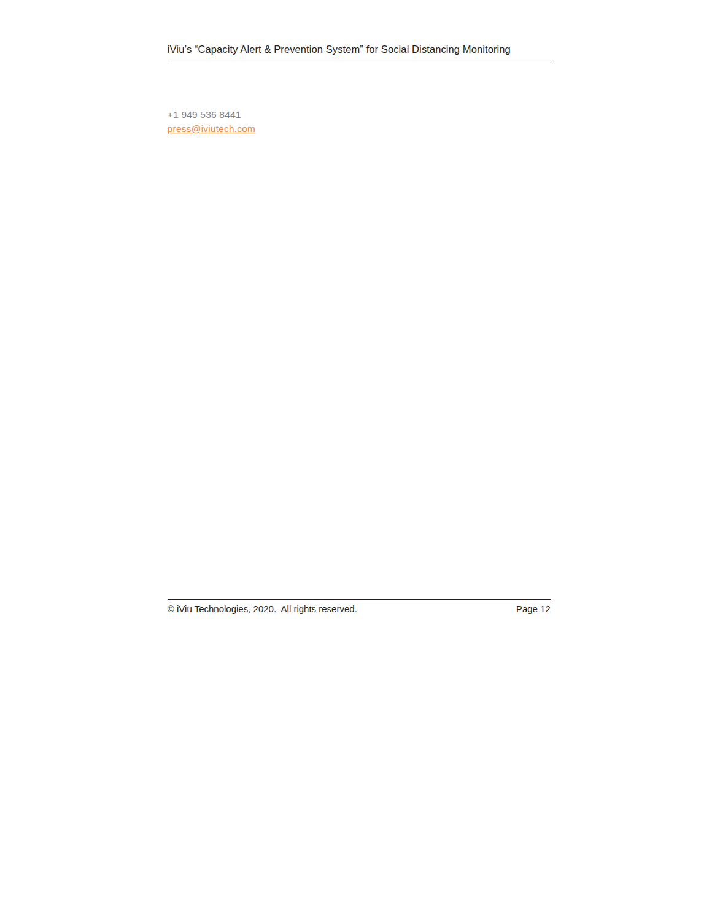iViu’s “Capacity Alert & Prevention System” for Social Distancing Monitoring
+1 949 536 8441
press@iviutech.com
© iViu Technologies, 2020. All rights reserved. Page 12